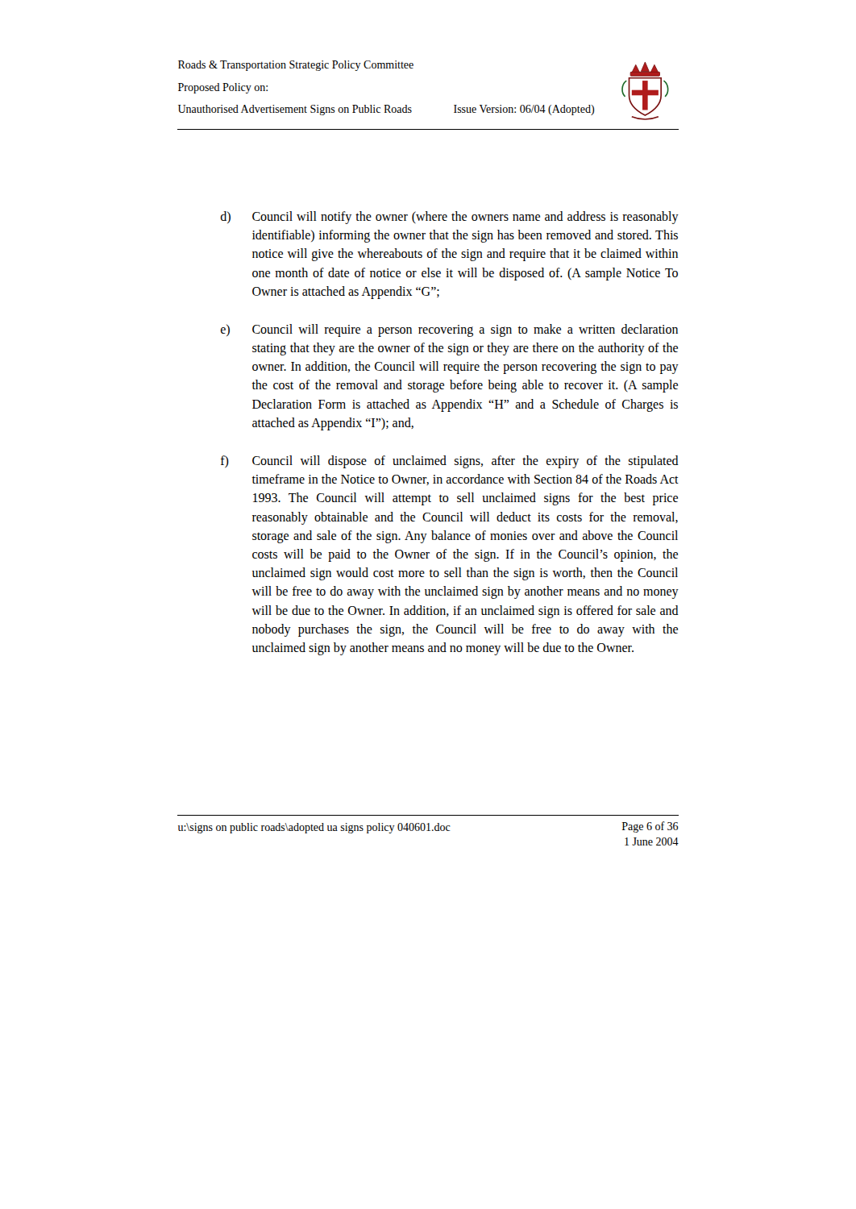Roads & Transportation Strategic Policy Committee
Proposed Policy on:
Unauthorised Advertisement Signs on Public Roads
Issue Version: 06/04 (Adopted)
d)
Council will notify the owner (where the owners name and address is reasonably identifiable) informing the owner that the sign has been removed and stored. This notice will give the whereabouts of the sign and require that it be claimed within one month of date of notice or else it will be disposed of. (A sample Notice To Owner is attached as Appendix “G”;
e)
Council will require a person recovering a sign to make a written declaration stating that they are the owner of the sign or they are there on the authority of the owner. In addition, the Council will require the person recovering the sign to pay the cost of the removal and storage before being able to recover it. (A sample Declaration Form is attached as Appendix “H” and a Schedule of Charges is attached as Appendix “I”); and,
f)
Council will dispose of unclaimed signs, after the expiry of the stipulated timeframe in the Notice to Owner, in accordance with Section 84 of the Roads Act 1993. The Council will attempt to sell unclaimed signs for the best price reasonably obtainable and the Council will deduct its costs for the removal, storage and sale of the sign. Any balance of monies over and above the Council costs will be paid to the Owner of the sign. If in the Council’s opinion, the unclaimed sign would cost more to sell than the sign is worth, then the Council will be free to do away with the unclaimed sign by another means and no money will be due to the Owner. In addition, if an unclaimed sign is offered for sale and nobody purchases the sign, the Council will be free to do away with the unclaimed sign by another means and no money will be due to the Owner.
u:\signs on public roads\adopted ua signs policy 040601.doc
Page 6 of 36
1 June 2004